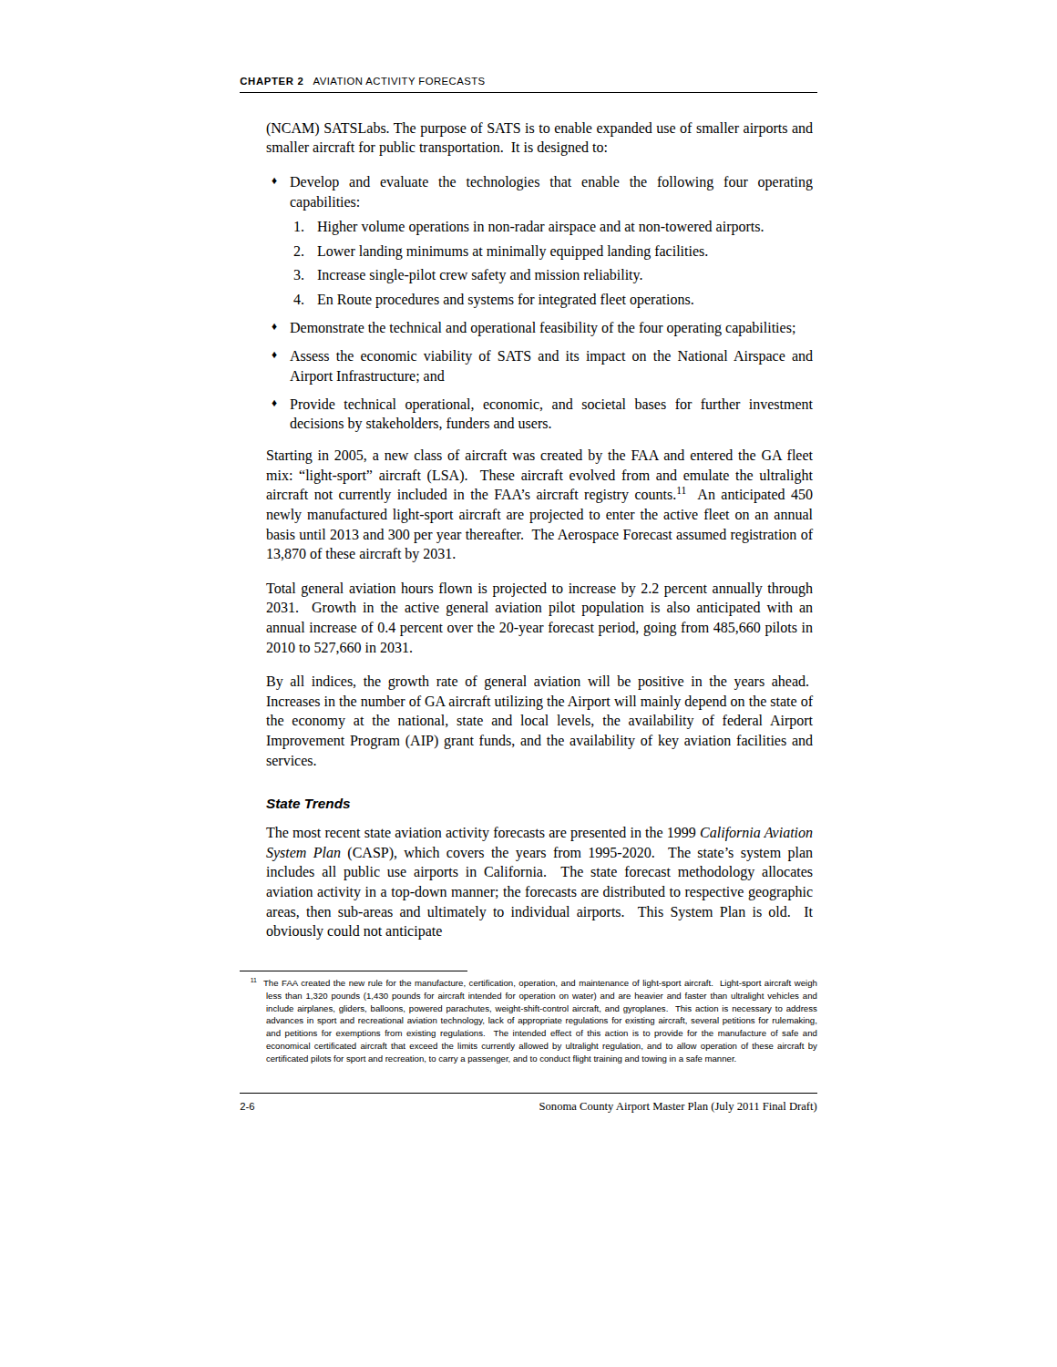CHAPTER 2 AVIATION ACTIVITY FORECASTS
(NCAM) SATSLabs. The purpose of SATS is to enable expanded use of smaller airports and smaller aircraft for public transportation. It is designed to:
Develop and evaluate the technologies that enable the following four operating capabilities:
Higher volume operations in non-radar airspace and at non-towered airports.
Lower landing minimums at minimally equipped landing facilities.
Increase single-pilot crew safety and mission reliability.
En Route procedures and systems for integrated fleet operations.
Demonstrate the technical and operational feasibility of the four operating capabilities;
Assess the economic viability of SATS and its impact on the National Airspace and Airport Infrastructure; and
Provide technical operational, economic, and societal bases for further investment decisions by stakeholders, funders and users.
Starting in 2005, a new class of aircraft was created by the FAA and entered the GA fleet mix: “light-sport” aircraft (LSA). These aircraft evolved from and emulate the ultralight aircraft not currently included in the FAA’s aircraft registry counts.11 An anticipated 450 newly manufactured light-sport aircraft are projected to enter the active fleet on an annual basis until 2013 and 300 per year thereafter. The Aerospace Forecast assumed registration of 13,870 of these aircraft by 2031.
Total general aviation hours flown is projected to increase by 2.2 percent annually through 2031. Growth in the active general aviation pilot population is also anticipated with an annual increase of 0.4 percent over the 20-year forecast period, going from 485,660 pilots in 2010 to 527,660 in 2031.
By all indices, the growth rate of general aviation will be positive in the years ahead. Increases in the number of GA aircraft utilizing the Airport will mainly depend on the state of the economy at the national, state and local levels, the availability of federal Airport Improvement Program (AIP) grant funds, and the availability of key aviation facilities and services.
State Trends
The most recent state aviation activity forecasts are presented in the 1999 California Aviation System Plan (CASP), which covers the years from 1995-2020. The state’s system plan includes all public use airports in California. The state forecast methodology allocates aviation activity in a top-down manner; the forecasts are distributed to respective geographic areas, then sub-areas and ultimately to individual airports. This System Plan is old. It obviously could not anticipate
11 The FAA created the new rule for the manufacture, certification, operation, and maintenance of light-sport aircraft. Light-sport aircraft weigh less than 1,320 pounds (1,430 pounds for aircraft intended for operation on water) and are heavier and faster than ultralight vehicles and include airplanes, gliders, balloons, powered parachutes, weight-shift-control aircraft, and gyroplanes. This action is necessary to address advances in sport and recreational aviation technology, lack of appropriate regulations for existing aircraft, several petitions for rulemaking, and petitions for exemptions from existing regulations. The intended effect of this action is to provide for the manufacture of safe and economical certificated aircraft that exceed the limits currently allowed by ultralight regulation, and to allow operation of these aircraft by certificated pilots for sport and recreation, to carry a passenger, and to conduct flight training and towing in a safe manner.
2-6 Sonoma County Airport Master Plan (July 2011 Final Draft)